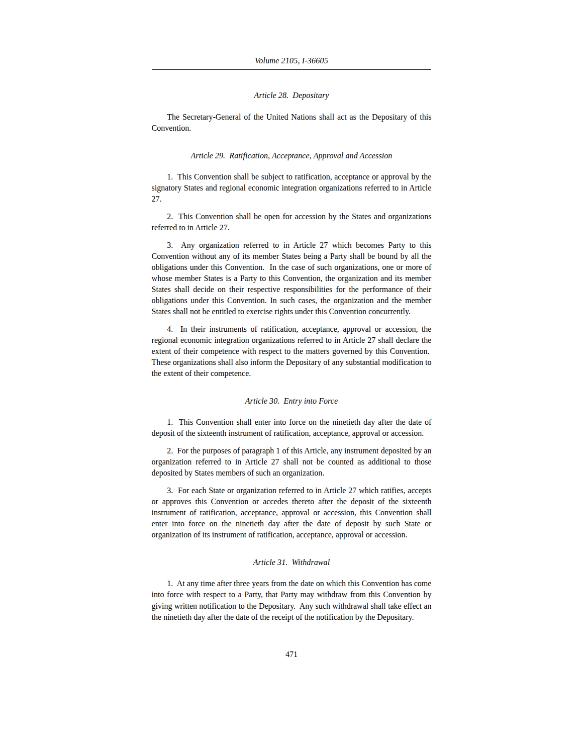Volume 2105, I-36605
Article 28. Depositary
The Secretary-General of the United Nations shall act as the Depositary of this Convention.
Article 29. Ratification, Acceptance, Approval and Accession
1. This Convention shall be subject to ratification, acceptance or approval by the signatory States and regional economic integration organizations referred to in Article 27.
2. This Convention shall be open for accession by the States and organizations referred to in Article 27.
3. Any organization referred to in Article 27 which becomes Party to this Convention without any of its member States being a Party shall be bound by all the obligations under this Convention. In the case of such organizations, one or more of whose member States is a Party to this Convention, the organization and its member States shall decide on their respective responsibilities for the performance of their obligations under this Convention. In such cases, the organization and the member States shall not be entitled to exercise rights under this Convention concurrently.
4. In their instruments of ratification, acceptance, approval or accession, the regional economic integration organizations referred to in Article 27 shall declare the extent of their competence with respect to the matters governed by this Convention. These organizations shall also inform the Depositary of any substantial modification to the extent of their competence.
Article 30. Entry into Force
1. This Convention shall enter into force on the ninetieth day after the date of deposit of the sixteenth instrument of ratification, acceptance, approval or accession.
2. For the purposes of paragraph 1 of this Article, any instrument deposited by an organization referred to in Article 27 shall not be counted as additional to those deposited by States members of such an organization.
3. For each State or organization referred to in Article 27 which ratifies, accepts or approves this Convention or accedes thereto after the deposit of the sixteenth instrument of ratification, acceptance, approval or accession, this Convention shall enter into force on the ninetieth day after the date of deposit by such State or organization of its instrument of ratification, acceptance, approval or accession.
Article 31. Withdrawal
1. At any time after three years from the date on which this Convention has come into force with respect to a Party, that Party may withdraw from this Convention by giving written notification to the Depositary. Any such withdrawal shall take effect an the ninetieth day after the date of the receipt of the notification by the Depositary.
471